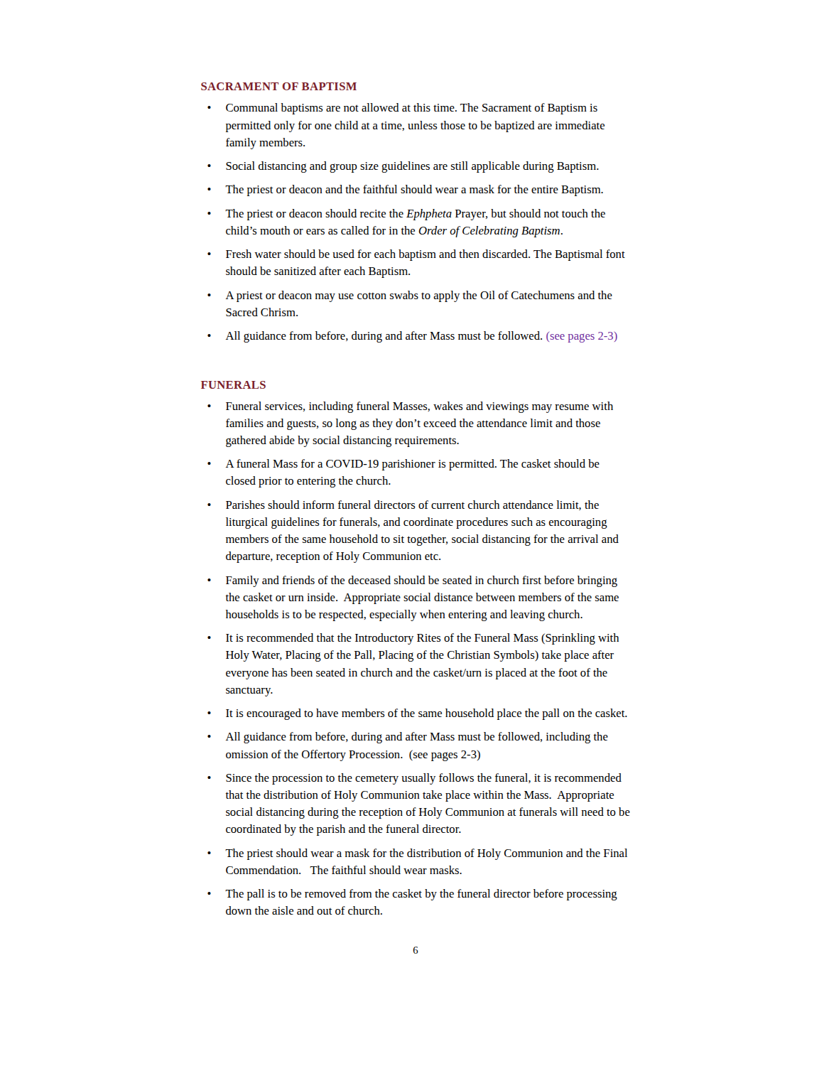Sacrament of Baptism
Communal baptisms are not allowed at this time. The Sacrament of Baptism is permitted only for one child at a time, unless those to be baptized are immediate family members.
Social distancing and group size guidelines are still applicable during Baptism.
The priest or deacon and the faithful should wear a mask for the entire Baptism.
The priest or deacon should recite the Ephpheta Prayer, but should not touch the child’s mouth or ears as called for in the Order of Celebrating Baptism.
Fresh water should be used for each baptism and then discarded. The Baptismal font should be sanitized after each Baptism.
A priest or deacon may use cotton swabs to apply the Oil of Catechumens and the Sacred Chrism.
All guidance from before, during and after Mass must be followed. (see pages 2-3)
Funerals
Funeral services, including funeral Masses, wakes and viewings may resume with families and guests, so long as they don’t exceed the attendance limit and those gathered abide by social distancing requirements.
A funeral Mass for a COVID-19 parishioner is permitted. The casket should be closed prior to entering the church.
Parishes should inform funeral directors of current church attendance limit, the liturgical guidelines for funerals, and coordinate procedures such as encouraging members of the same household to sit together, social distancing for the arrival and departure, reception of Holy Communion etc.
Family and friends of the deceased should be seated in church first before bringing the casket or urn inside. Appropriate social distance between members of the same households is to be respected, especially when entering and leaving church.
It is recommended that the Introductory Rites of the Funeral Mass (Sprinkling with Holy Water, Placing of the Pall, Placing of the Christian Symbols) take place after everyone has been seated in church and the casket/urn is placed at the foot of the sanctuary.
It is encouraged to have members of the same household place the pall on the casket.
All guidance from before, during and after Mass must be followed, including the omission of the Offertory Procession. (see pages 2-3)
Since the procession to the cemetery usually follows the funeral, it is recommended that the distribution of Holy Communion take place within the Mass. Appropriate social distancing during the reception of Holy Communion at funerals will need to be coordinated by the parish and the funeral director.
The priest should wear a mask for the distribution of Holy Communion and the Final Commendation. The faithful should wear masks.
The pall is to be removed from the casket by the funeral director before processing down the aisle and out of church.
6